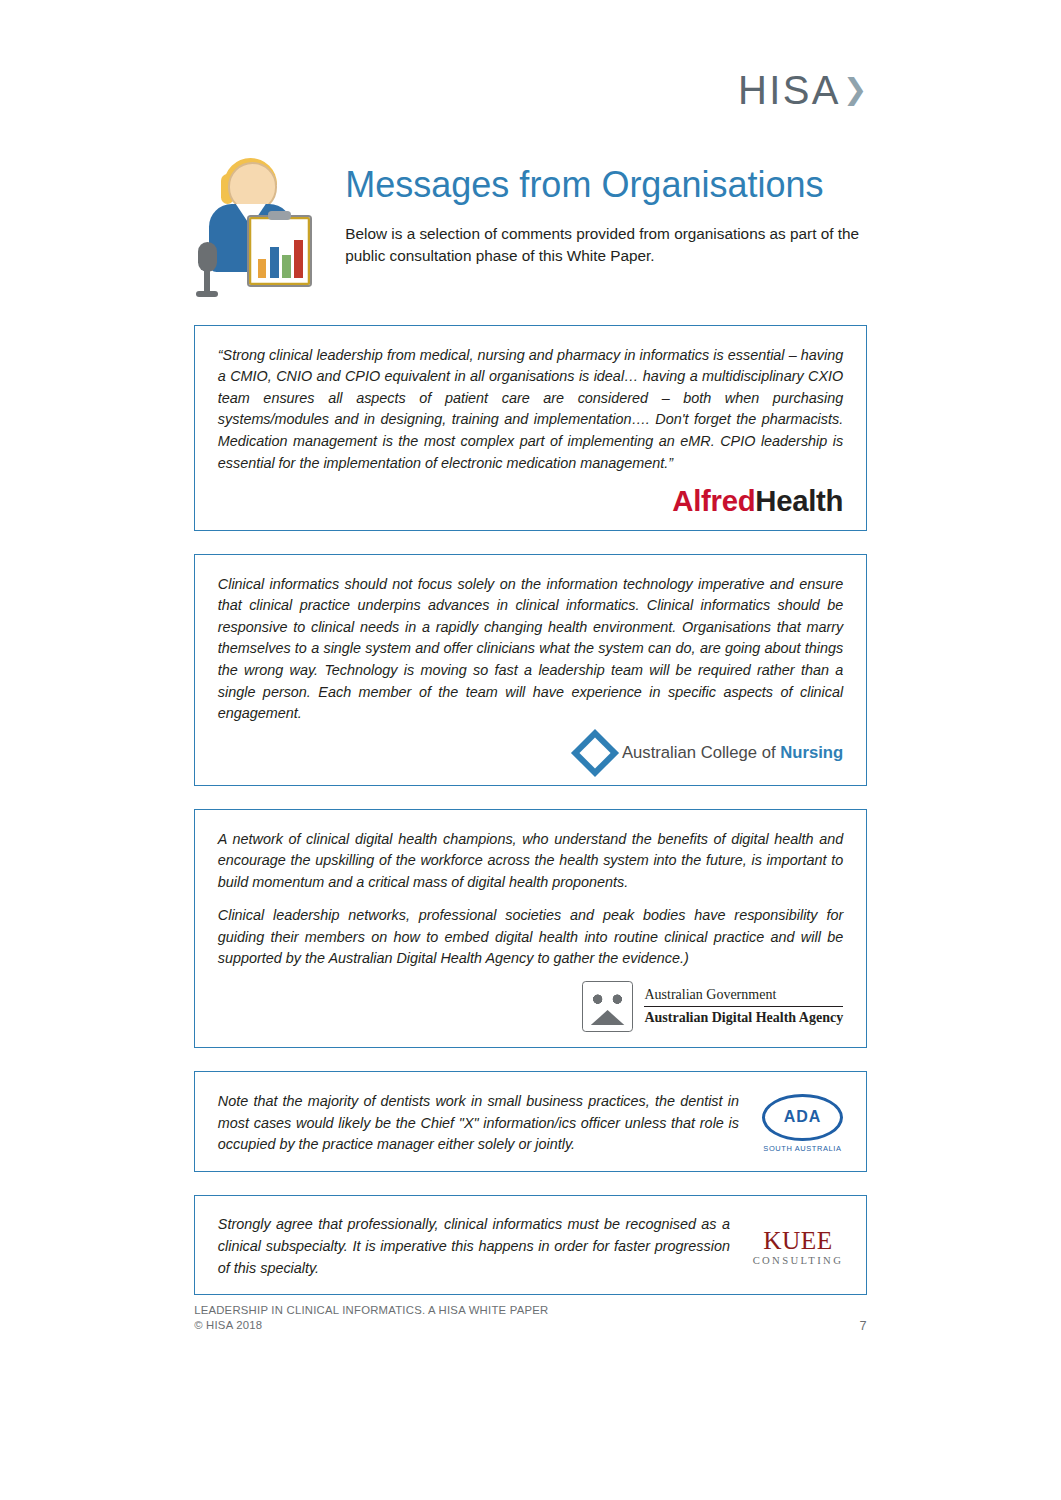HISA❯
Messages from Organisations
Below is a selection of comments provided from organisations as part of the public consultation phase of this White Paper.
“Strong clinical leadership from medical, nursing and pharmacy in informatics is essential – having a CMIO, CNIO and CPIO equivalent in all organisations is ideal… having a multidisciplinary CXIO team ensures all aspects of patient care are considered – both when purchasing systems/modules and in designing, training and implementation…. Don't forget the pharmacists. Medication management is the most complex part of implementing an eMR. CPIO leadership is essential for the implementation of electronic medication management.”
Alfred Health
Clinical informatics should not focus solely on the information technology imperative and ensure that clinical practice underpins advances in clinical informatics. Clinical informatics should be responsive to clinical needs in a rapidly changing health environment. Organisations that marry themselves to a single system and offer clinicians what the system can do, are going about things the wrong way. Technology is moving so fast a leadership team will be required rather than a single person. Each member of the team will have experience in specific aspects of clinical engagement.
Australian College of Nursing
A network of clinical digital health champions, who understand the benefits of digital health and encourage the upskilling of the workforce across the health system into the future, is important to build momentum and a critical mass of digital health proponents.
Clinical leadership networks, professional societies and peak bodies have responsibility for guiding their members on how to embed digital health into routine clinical practice and will be supported by the Australian Digital Health Agency to gather the evidence.)
Australian Government
Australian Digital Health Agency
Note that the majority of dentists work in small business practices, the dentist in most cases would likely be the Chief "X" information/ics officer unless that role is occupied by the practice manager either solely or jointly.
ADA
South Australia
Strongly agree that professionally, clinical informatics must be recognised as a clinical subspecialty. It is imperative this happens in order for faster progression of this specialty.
KUEE
CONSULTING
LEADERSHIP IN CLINICAL INFORMATICS. A HISA WHITE PAPER
© HISA 2018
7